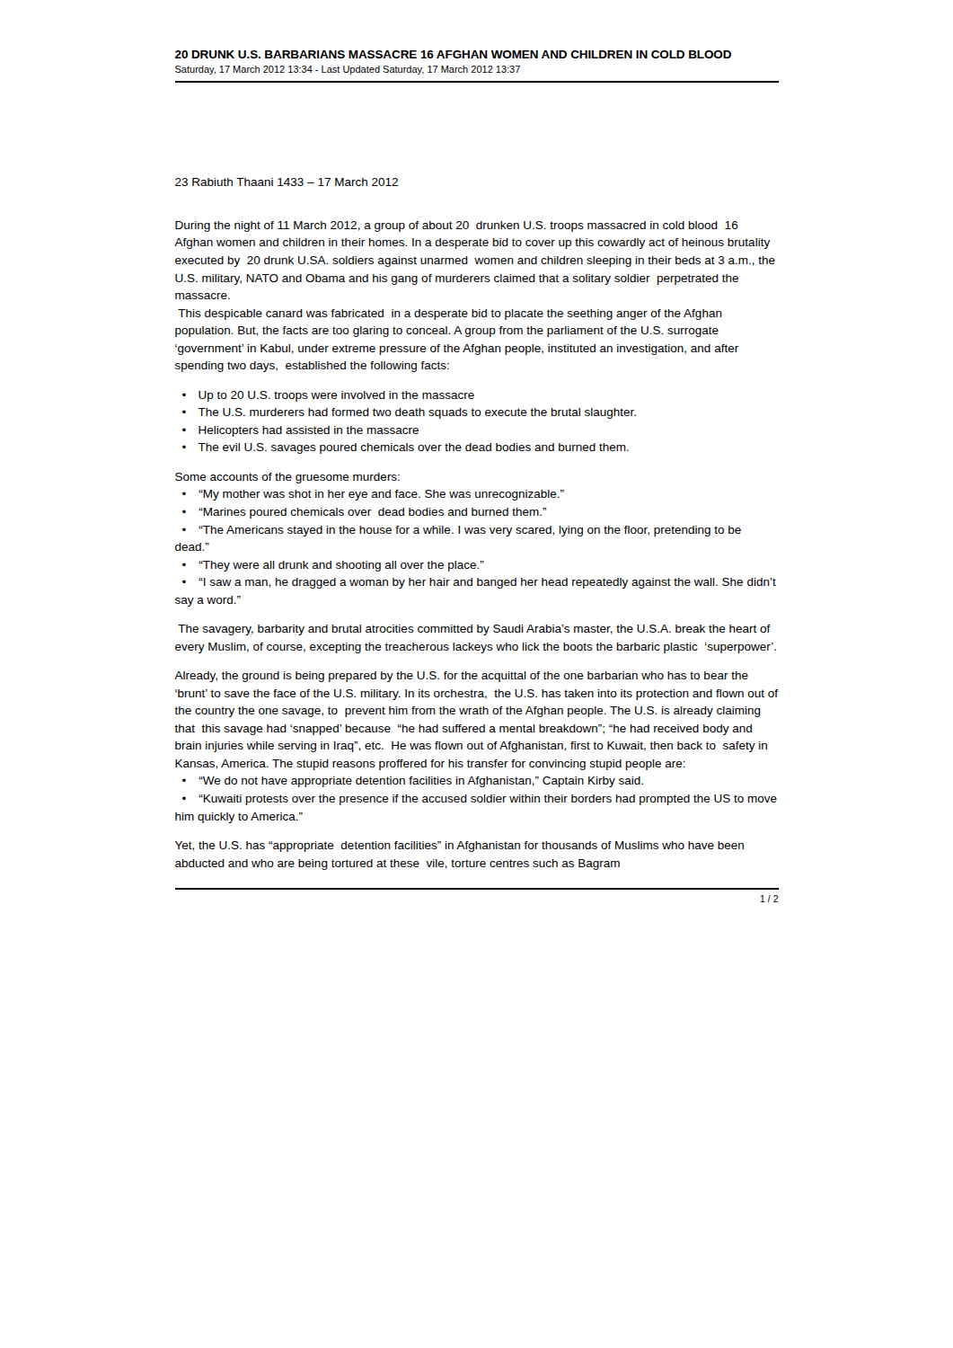20 DRUNK U.S. BARBARIANS MASSACRE 16 AFGHAN WOMEN AND CHILDREN IN COLD BLOOD
Saturday, 17 March 2012 13:34 - Last Updated Saturday, 17 March 2012 13:37
23 Rabiuth Thaani 1433 – 17 March 2012
During the night of 11 March 2012, a group of about 20 drunken U.S. troops massacred in cold blood 16 Afghan women and children in their homes. In a desperate bid to cover up this cowardly act of heinous brutality executed by 20 drunk U.SA. soldiers against unarmed women and children sleeping in their beds at 3 a.m., the U.S. military, NATO and Obama and his gang of murderers claimed that a solitary soldier perpetrated the massacre.
This despicable canard was fabricated in a desperate bid to placate the seething anger of the Afghan population. But, the facts are too glaring to conceal. A group from the parliament of the U.S. surrogate ‘government’ in Kabul, under extreme pressure of the Afghan people, instituted an investigation, and after spending two days, established the following facts:
Up to 20 U.S. troops were involved in the massacre
The U.S. murderers had formed two death squads to execute the brutal slaughter.
Helicopters had assisted in the massacre
The evil U.S. savages poured chemicals over the dead bodies and burned them.
Some accounts of the gruesome murders:
“My mother was shot in her eye and face. She was unrecognizable.”
“Marines poured chemicals over dead bodies and burned them.”
“The Americans stayed in the house for a while. I was very scared, lying on the floor, pretending to be dead.”
“They were all drunk and shooting all over the place.”
“I saw a man, he dragged a woman by her hair and banged her head repeatedly against the wall. She didn’t say a word.”
The savagery, barbarity and brutal atrocities committed by Saudi Arabia’s master, the U.S.A. break the heart of every Muslim, of course, excepting the treacherous lackeys who lick the boots the barbaric plastic ‘superpower’.
Already, the ground is being prepared by the U.S. for the acquittal of the one barbarian who has to bear the ‘brunt’ to save the face of the U.S. military. In its orchestra, the U.S. has taken into its protection and flown out of the country the one savage, to prevent him from the wrath of the Afghan people. The U.S. is already claiming that this savage had ‘snapped’ because “he had suffered a mental breakdown”; “he had received body and brain injuries while serving in Iraq”, etc. He was flown out of Afghanistan, first to Kuwait, then back to safety in Kansas, America. The stupid reasons proffered for his transfer for convincing stupid people are:
“We do not have appropriate detention facilities in Afghanistan,” Captain Kirby said.
“Kuwaiti protests over the presence if the accused soldier within their borders had prompted the US to move him quickly to America.”
Yet, the U.S. has “appropriate detention facilities” in Afghanistan for thousands of Muslims who have been abducted and who are being tortured at these vile, torture centres such as Bagram
1 / 2